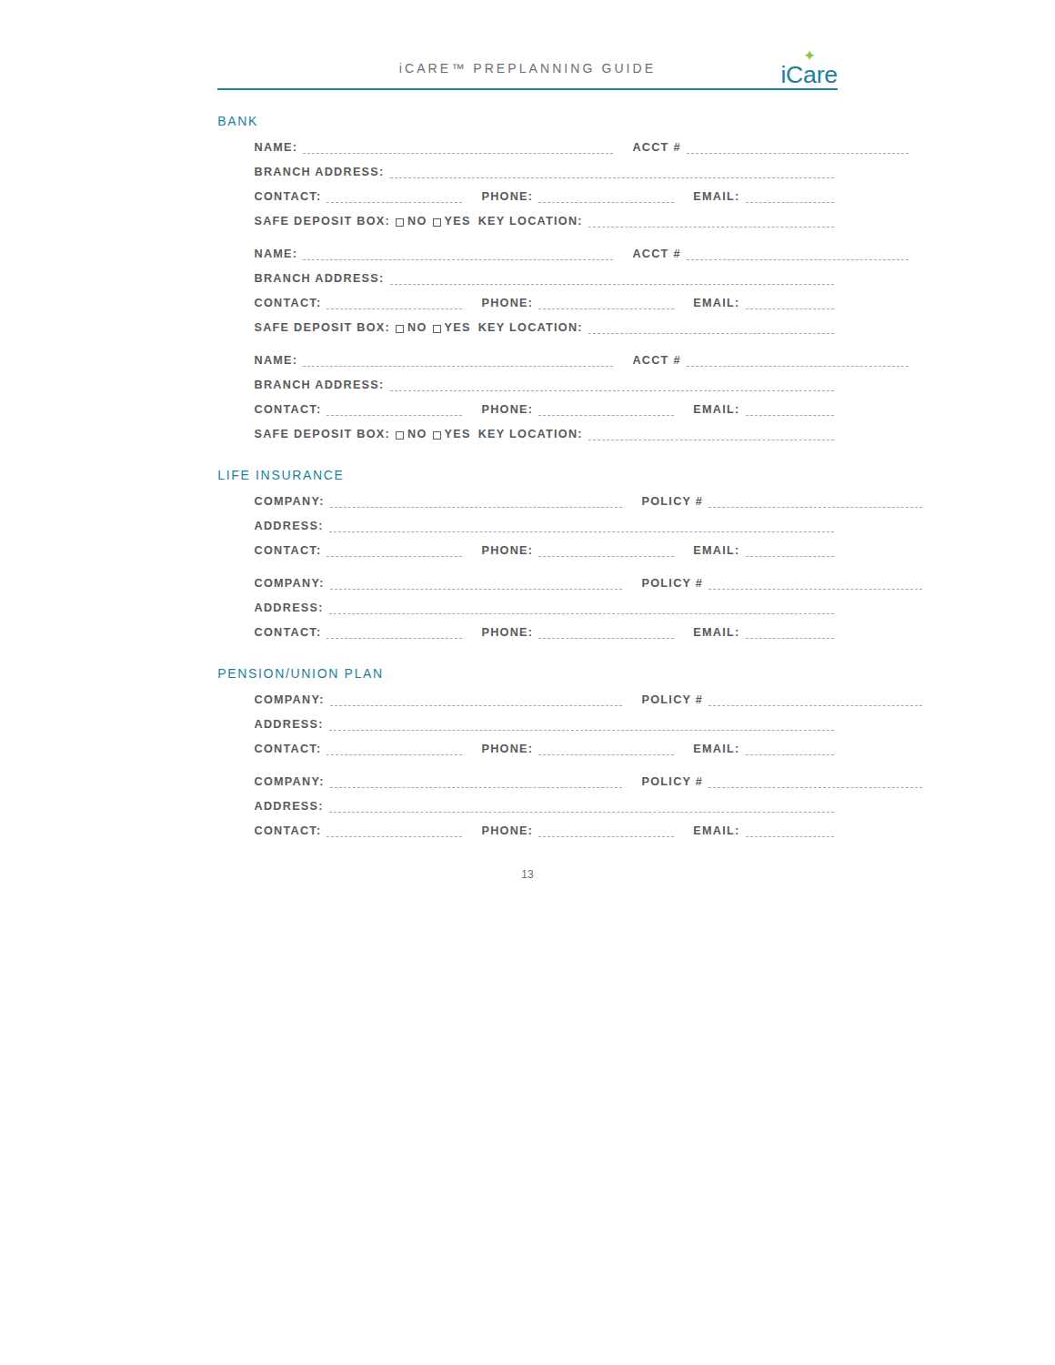✦ i Care
iCARE™ PREPLANNING GUIDE
BANK
NAME: ACCT #
BRANCH ADDRESS:
CONTACT: PHONE: EMAIL:
SAFE DEPOSIT BOX: NO YES KEY LOCATION:
NAME: ACCT #
BRANCH ADDRESS:
CONTACT: PHONE: EMAIL:
SAFE DEPOSIT BOX: NO YES KEY LOCATION:
NAME: ACCT #
BRANCH ADDRESS:
CONTACT: PHONE: EMAIL:
SAFE DEPOSIT BOX: NO YES KEY LOCATION:
LIFE INSURANCE
COMPANY: POLICY #
ADDRESS:
CONTACT: PHONE: EMAIL:
COMPANY: POLICY #
ADDRESS:
CONTACT: PHONE: EMAIL:
PENSION/UNION PLAN
COMPANY: POLICY #
ADDRESS:
CONTACT: PHONE: EMAIL:
COMPANY: POLICY #
ADDRESS:
CONTACT: PHONE: EMAIL:
13